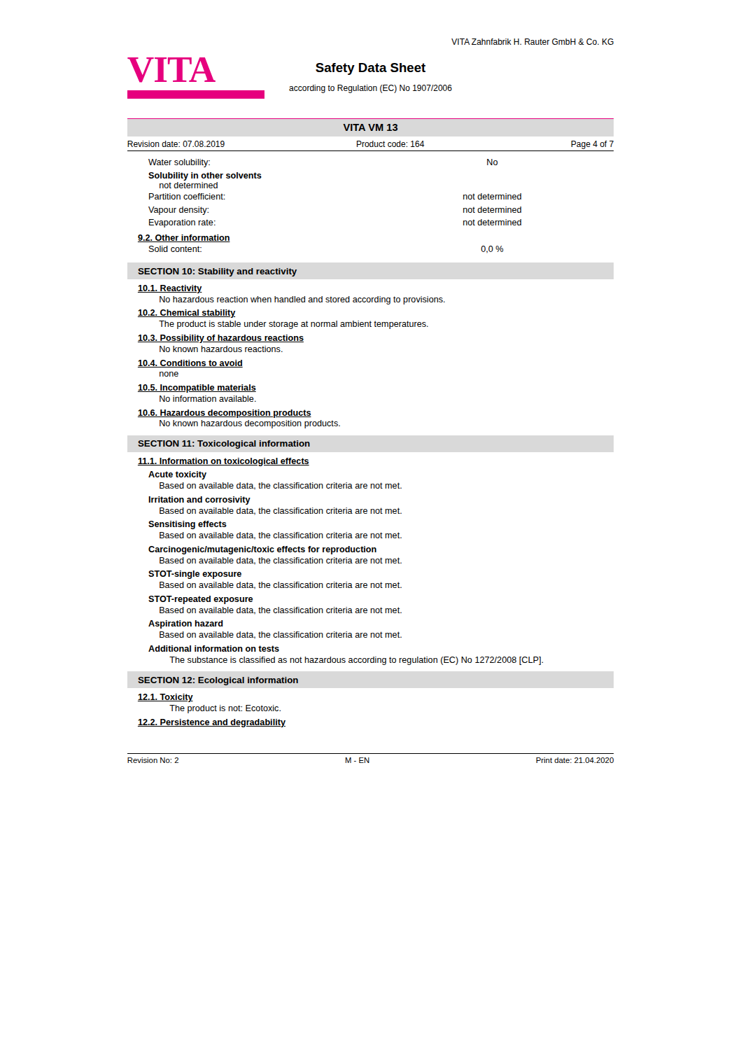VITA Zahnfabrik H. Rauter GmbH & Co. KG
VITA
Safety Data Sheet
according to Regulation (EC) No 1907/2006
VITA VM 13
Revision date: 07.08.2019
Product code: 164
Page 4 of 7
Water solubility:
No
Solubility in other solvents
not determined
Partition coefficient:
not determined
Vapour density:
not determined
Evaporation rate:
not determined
9.2. Other information
Solid content:
0,0 %
SECTION 10: Stability and reactivity
10.1. Reactivity
No hazardous reaction when handled and stored according to provisions.
10.2. Chemical stability
The product is stable under storage at normal ambient temperatures.
10.3. Possibility of hazardous reactions
No known hazardous reactions.
10.4. Conditions to avoid
none
10.5. Incompatible materials
No information available.
10.6. Hazardous decomposition products
No known hazardous decomposition products.
SECTION 11: Toxicological information
11.1. Information on toxicological effects
Acute toxicity
Based on available data, the classification criteria are not met.
Irritation and corrosivity
Based on available data, the classification criteria are not met.
Sensitising effects
Based on available data, the classification criteria are not met.
Carcinogenic/mutagenic/toxic effects for reproduction
Based on available data, the classification criteria are not met.
STOT-single exposure
Based on available data, the classification criteria are not met.
STOT-repeated exposure
Based on available data, the classification criteria are not met.
Aspiration hazard
Based on available data, the classification criteria are not met.
Additional information on tests
The substance is classified as not hazardous according to regulation (EC) No 1272/2008 [CLP].
SECTION 12: Ecological information
12.1. Toxicity
The product is not: Ecotoxic.
12.2. Persistence and degradability
Revision No: 2
M - EN
Print date: 21.04.2020